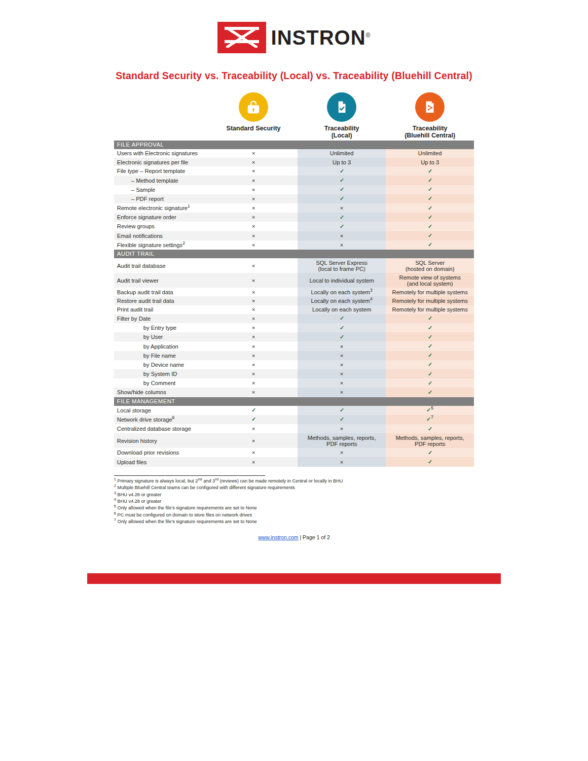INSTRON®
Standard Security vs. Traceability (Local) vs. Traceability (Bluehill Central)
Standard Security
Traceability
(Local)
Traceability
(Bluehill Central)
| FILE APPROVAL |
| Users with Electronic signatures | × | Unlimited | Unlimited |
| Electronic signatures per file | × | Up to 3 | Up to 3 |
| File type – Report template | × | ✓ | ✓ |
| – Method template | × | ✓ | ✓ |
| – Sample | × | ✓ | ✓ |
| – PDF report | × | ✓ | ✓ |
| Remote electronic signature 1 | × | × | ✓ |
| Enforce signature order | × | ✓ | ✓ |
| Review groups | × | ✓ | ✓ |
| Email notifications | × | × | ✓ |
| Flexible signature settings 2 | × | × | ✓ |
| AUDIT TRAIL |
| Audit trail database | × | SQL Server Express (local to frame PC) | SQL Server (hosted on domain) |
| Audit trail viewer | × | Local to individual system | Remote view of systems (and local system) |
| Backup audit trail data | × | Locally on each system 3 | Remotely for multiple systems |
| Restore audit trail data | × | Locally on each system 4 | Remotely for multiple systems |
| Print audit trail | × | Locally on each system | Remotely for multiple systems |
| Filter by Date | × | ✓ | ✓ |
| by Entry type | × | ✓ | ✓ |
| by User | × | ✓ | ✓ |
| by Application | × | × | ✓ |
| by File name | × | × | ✓ |
| by Device name | × | × | ✓ |
| by System ID | × | × | ✓ |
| by Comment | × | × | ✓ |
| Show/hide columns | × | × | ✓ |
| FILE MANAGEMENT |
| Local storage | ✓ | ✓ | ✓ 5 |
| Network drive storage 6 | ✓ | ✓ | ✓ 7 |
| Centralized database storage | × | × | ✓ |
| Revision history | × | Methods, samples, reports, PDF reports | Methods, samples, reports, PDF reports |
| Download prior revisions | × | × | ✓ |
| Upload files | × | × | ✓ |
1 Primary signature is always local, but 2nd and 3rd (reviews) can be made remotely in Central or locally in BHU
2 Multiple Bluehill Central teams can be configured with different signature requirements
3 BHU v4.28 or greater
4 BHU v4.28 or greater
5 Only allowed when the file’s signature requirements are set to None
6 PC must be configured on domain to store files on network drives
7 Only allowed when the file’s signature requirements are set to None
www.instron.com | Page 1 of 2